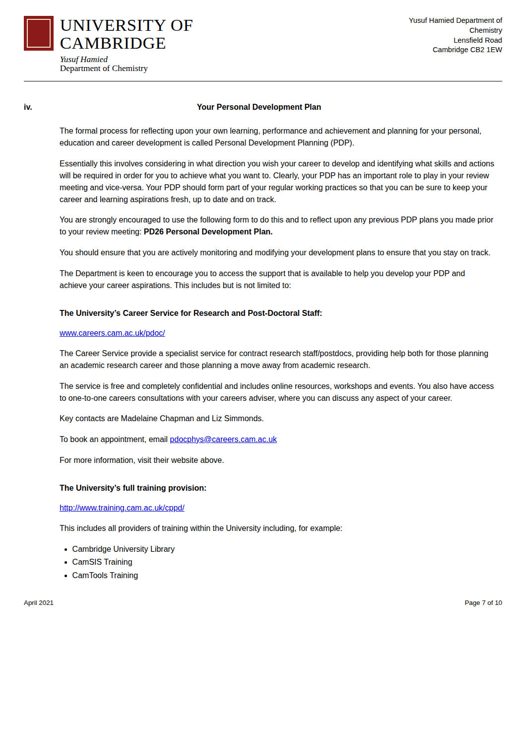UNIVERSITY OF CAMBRIDGE Yusuf Hamied
Department of Chemistry
Yusuf Hamied Department of
Chemistry
Lensfield Road
Cambridge CB2 1EW
iv. Your Personal Development Plan
The formal process for reflecting upon your own learning, performance and achievement and planning for your personal, education and career development is called Personal Development Planning (PDP).
Essentially this involves considering in what direction you wish your career to develop and identifying what skills and actions will be required in order for you to achieve what you want to. Clearly, your PDP has an important role to play in your review meeting and vice-versa. Your PDP should form part of your regular working practices so that you can be sure to keep your career and learning aspirations fresh, up to date and on track.
You are strongly encouraged to use the following form to do this and to reflect upon any previous PDP plans you made prior to your review meeting: PD26 Personal Development Plan.
You should ensure that you are actively monitoring and modifying your development plans to ensure that you stay on track.
The Department is keen to encourage you to access the support that is available to help you develop your PDP and achieve your career aspirations. This includes but is not limited to:
The University’s Career Service for Research and Post-Doctoral Staff:
www.careers.cam.ac.uk/pdoc/
The Career Service provide a specialist service for contract research staff/postdocs, providing help both for those planning an academic research career and those planning a move away from academic research.
The service is free and completely confidential and includes online resources, workshops and events. You also have access to one-to-one careers consultations with your careers adviser, where you can discuss any aspect of your career.
Key contacts are Madelaine Chapman and Liz Simmonds.
To book an appointment, email pdocphys@careers.cam.ac.uk
For more information, visit their website above.
The University’s full training provision:
http://www.training.cam.ac.uk/cppd/
This includes all providers of training within the University including, for example:
Cambridge University Library
CamSIS Training
CamTools Training
April 2021 Page 7 of 10